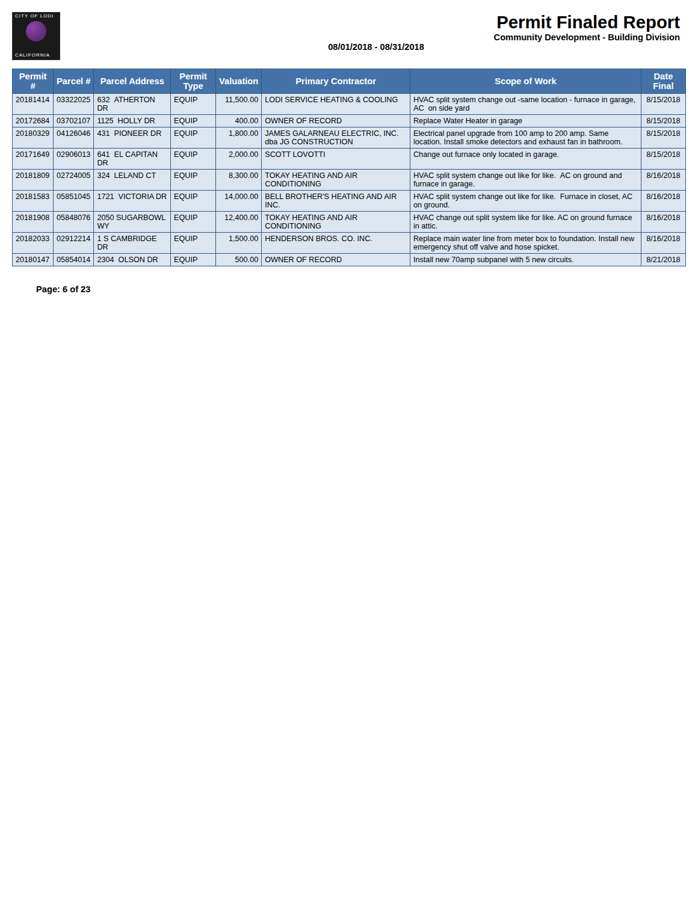CITY OF LODI CALIFORNIA
Permit Finaled Report
Community Development - Building Division
08/01/2018 - 08/31/2018
| Permit # | Parcel # | Parcel Address | Permit Type | Valuation | Primary Contractor | Scope of Work | Date Final |
| --- | --- | --- | --- | --- | --- | --- | --- |
| 20181414 | 03322025 | 632 ATHERTON DR | EQUIP | 11,500.00 | LODI SERVICE HEATING & COOLING | HVAC split system change out -same location - furnace in garage, AC on side yard | 8/15/2018 |
| 20172684 | 03702107 | 1125 HOLLY DR | EQUIP | 400.00 | OWNER OF RECORD | Replace Water Heater in garage | 8/15/2018 |
| 20180329 | 04126046 | 431 PIONEER DR | EQUIP | 1,800.00 | JAMES GALARNEAU ELECTRIC, INC. dba JG CONSTRUCTION | Electrical panel upgrade from 100 amp to 200 amp. Same location. Install smoke detectors and exhaust fan in bathroom. | 8/15/2018 |
| 20171649 | 02906013 | 641 EL CAPITAN DR | EQUIP | 2,000.00 | SCOTT LOVOTTI | Change out furnace only located in garage. | 8/15/2018 |
| 20181809 | 02724005 | 324 LELAND CT | EQUIP | 8,300.00 | TOKAY HEATING AND AIR CONDITIONING | HVAC split system change out like for like. AC on ground and furnace in garage. | 8/16/2018 |
| 20181583 | 05851045 | 1721 VICTORIA DR | EQUIP | 14,000.00 | BELL BROTHER'S HEATING AND AIR INC. | HVAC split system change out like for like. Furnace in closet, AC on ground. | 8/16/2018 |
| 20181908 | 05848076 | 2050 SUGARBOWL WY | EQUIP | 12,400.00 | TOKAY HEATING AND AIR CONDITIONING | HVAC change out split system like for like. AC on ground furnace in attic. | 8/16/2018 |
| 20182033 | 02912214 | 1 S CAMBRIDGE DR | EQUIP | 1,500.00 | HENDERSON BROS. CO. INC. | Replace main water line from meter box to foundation. Install new emergency shut off valve and hose spicket. | 8/16/2018 |
| 20180147 | 05854014 | 2304 OLSON DR | EQUIP | 500.00 | OWNER OF RECORD | Install new 70amp subpanel with 5 new circuits. | 8/21/2018 |
Page: 6 of 23